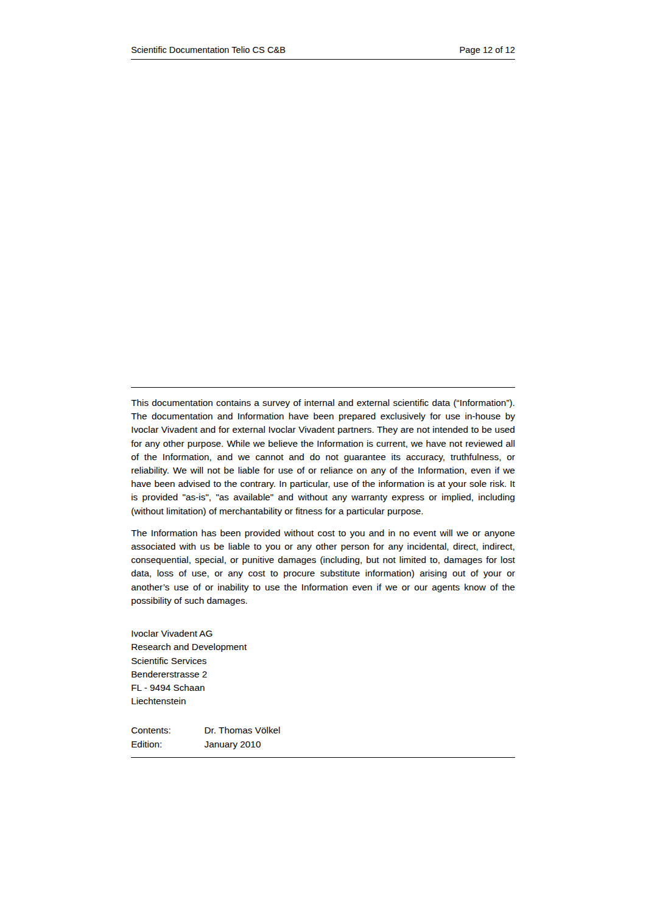Scientific Documentation Telio CS C&B
Page 12 of 12
This documentation contains a survey of internal and external scientific data (“Information”). The documentation and Information have been prepared exclusively for use in-house by Ivoclar Vivadent and for external Ivoclar Vivadent partners. They are not intended to be used for any other purpose. While we believe the Information is current, we have not reviewed all of the Information, and we cannot and do not guarantee its accuracy, truthfulness, or reliability. We will not be liable for use of or reliance on any of the Information, even if we have been advised to the contrary. In particular, use of the information is at your sole risk. It is provided "as-is", "as available" and without any warranty express or implied, including (without limitation) of merchantability or fitness for a particular purpose.
The Information has been provided without cost to you and in no event will we or anyone associated with us be liable to you or any other person for any incidental, direct, indirect, consequential, special, or punitive damages (including, but not limited to, damages for lost data, loss of use, or any cost to procure substitute information) arising out of your or another’s use of or inability to use the Information even if we or our agents know of the possibility of such damages.
Ivoclar Vivadent AG
Research and Development
Scientific Services
Bendererstrasse 2
FL - 9494 Schaan
Liechtenstein
| Contents: | Dr. Thomas Völkel |
| Edition: | January 2010 |